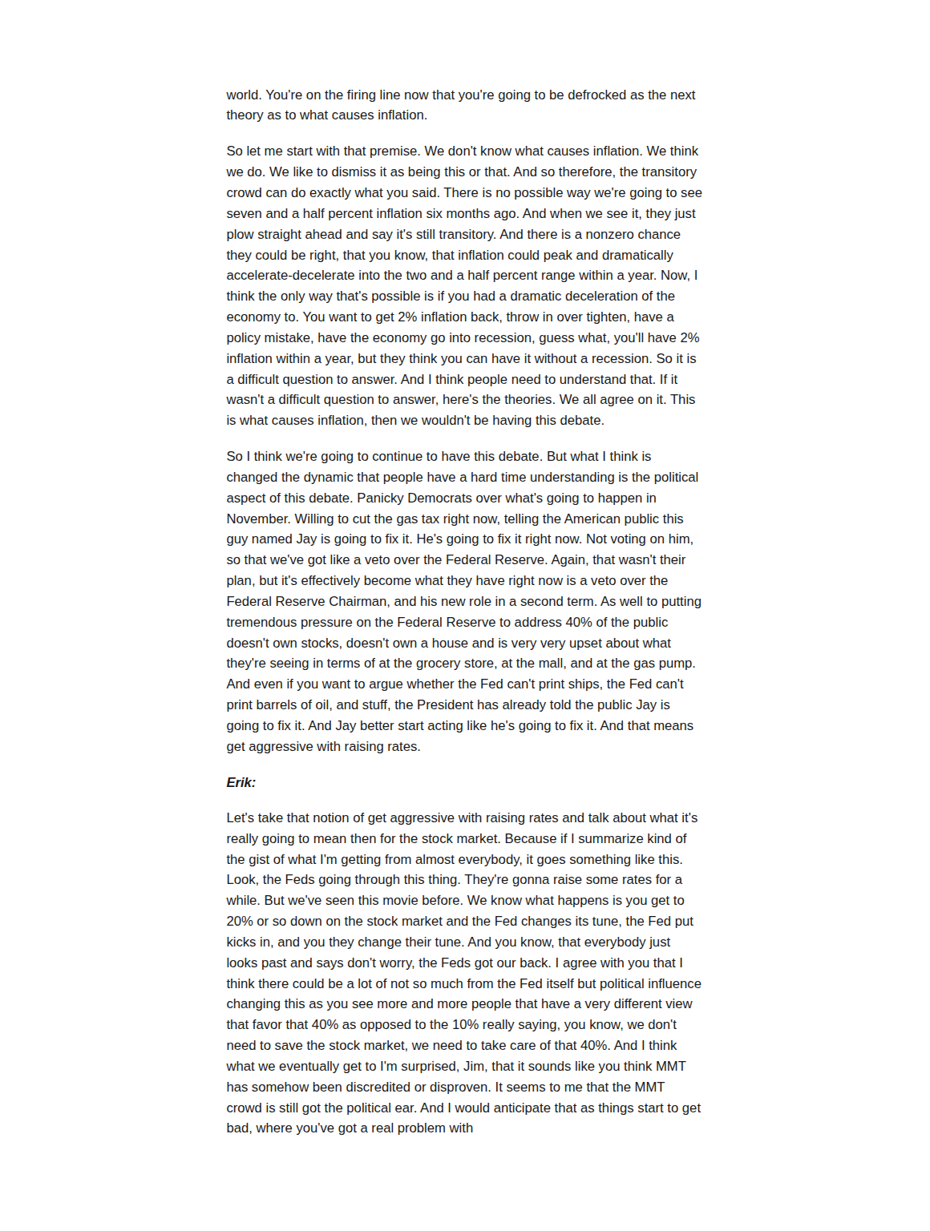world. You're on the firing line now that you're going to be defrocked as the next theory as to what causes inflation.
So let me start with that premise. We don't know what causes inflation. We think we do. We like to dismiss it as being this or that. And so therefore, the transitory crowd can do exactly what you said. There is no possible way we're going to see seven and a half percent inflation six months ago. And when we see it, they just plow straight ahead and say it's still transitory. And there is a nonzero chance they could be right, that you know, that inflation could peak and dramatically accelerate-decelerate into the two and a half percent range within a year. Now, I think the only way that's possible is if you had a dramatic deceleration of the economy to. You want to get 2% inflation back, throw in over tighten, have a policy mistake, have the economy go into recession, guess what, you'll have 2% inflation within a year, but they think you can have it without a recession. So it is a difficult question to answer. And I think people need to understand that. If it wasn't a difficult question to answer, here's the theories. We all agree on it. This is what causes inflation, then we wouldn't be having this debate.
So I think we're going to continue to have this debate. But what I think is changed the dynamic that people have a hard time understanding is the political aspect of this debate. Panicky Democrats over what's going to happen in November. Willing to cut the gas tax right now, telling the American public this guy named Jay is going to fix it. He's going to fix it right now. Not voting on him, so that we've got like a veto over the Federal Reserve. Again, that wasn't their plan, but it's effectively become what they have right now is a veto over the Federal Reserve Chairman, and his new role in a second term. As well to putting tremendous pressure on the Federal Reserve to address 40% of the public doesn't own stocks, doesn't own a house and is very very upset about what they're seeing in terms of at the grocery store, at the mall, and at the gas pump. And even if you want to argue whether the Fed can't print ships, the Fed can't print barrels of oil, and stuff, the President has already told the public Jay is going to fix it. And Jay better start acting like he's going to fix it. And that means get aggressive with raising rates.
Erik:
Let's take that notion of get aggressive with raising rates and talk about what it's really going to mean then for the stock market. Because if I summarize kind of the gist of what I'm getting from almost everybody, it goes something like this. Look, the Feds going through this thing. They're gonna raise some rates for a while. But we've seen this movie before. We know what happens is you get to 20% or so down on the stock market and the Fed changes its tune, the Fed put kicks in, and you they change their tune. And you know, that everybody just looks past and says don't worry, the Feds got our back. I agree with you that I think there could be a lot of not so much from the Fed itself but political influence changing this as you see more and more people that have a very different view that favor that 40% as opposed to the 10% really saying, you know, we don't need to save the stock market, we need to take care of that 40%. And I think what we eventually get to I'm surprised, Jim, that it sounds like you think MMT has somehow been discredited or disproven. It seems to me that the MMT crowd is still got the political ear. And I would anticipate that as things start to get bad, where you've got a real problem with